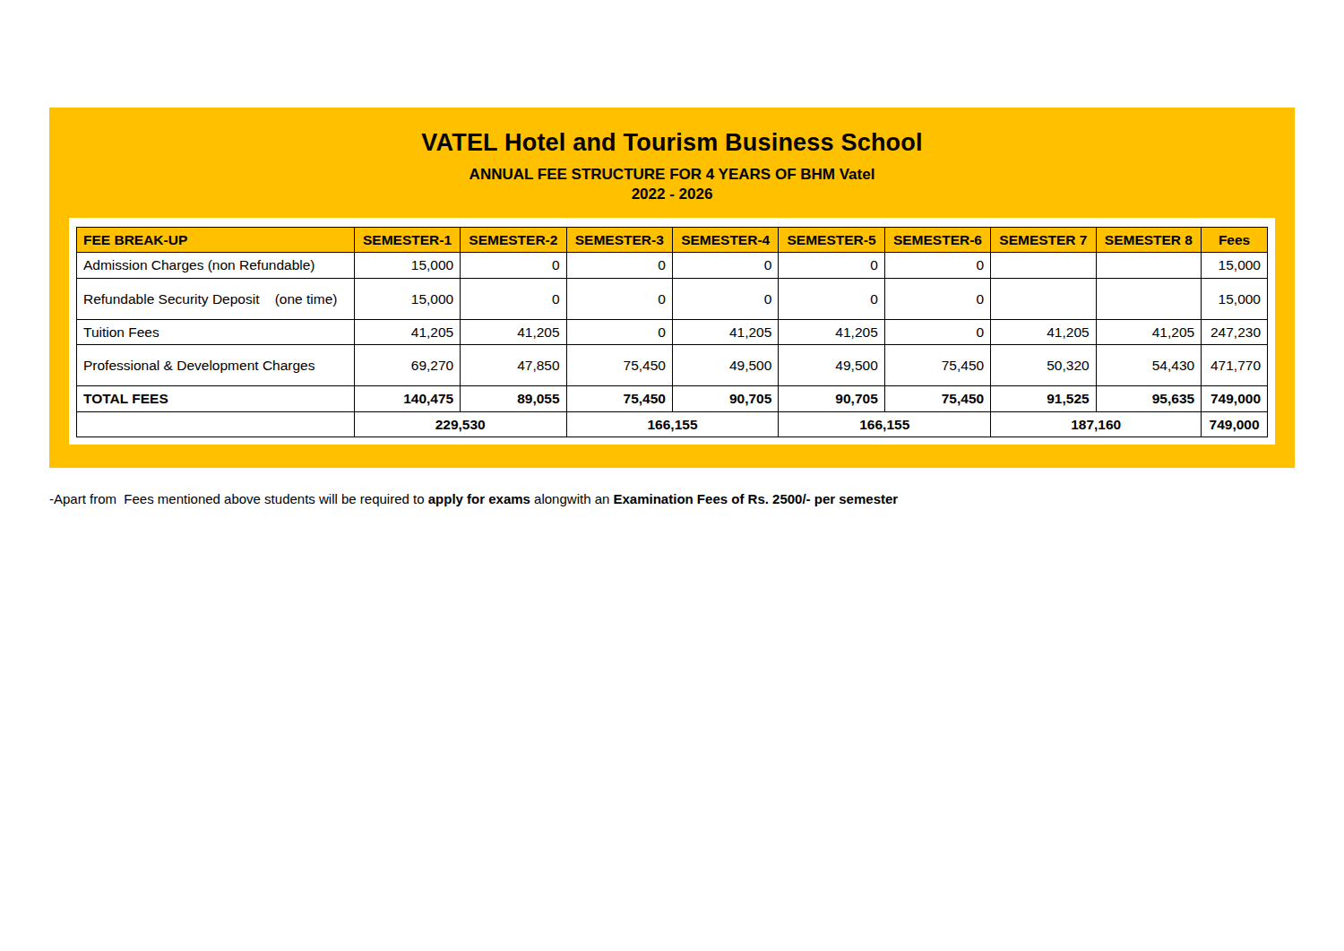VATEL Hotel and Tourism Business School
ANNUAL FEE STRUCTURE FOR 4 YEARS OF BHM Vatel
2022 - 2026
| FEE BREAK-UP | SEMESTER-1 | SEMESTER-2 | SEMESTER-3 | SEMESTER-4 | SEMESTER-5 | SEMESTER-6 | SEMESTER 7 | SEMESTER 8 | Fees |
| --- | --- | --- | --- | --- | --- | --- | --- | --- | --- |
| Admission Charges (non Refundable) | 15,000 | 0 | 0 | 0 | 0 | 0 | | | 15,000 |
| Refundable Security Deposit (one time) | 15,000 | 0 | 0 | 0 | 0 | 0 | | | 15,000 |
| Tuition Fees | 41,205 | 41,205 | 0 | 41,205 | 41,205 | 0 | 41,205 | 41,205 | 247,230 |
| Professional & Development Charges | 69,270 | 47,850 | 75,450 | 49,500 | 49,500 | 75,450 | 50,320 | 54,430 | 471,770 |
| TOTAL FEES | 140,475 | 89,055 | 75,450 | 90,705 | 90,705 | 75,450 | 91,525 | 95,635 | 749,000 |
| | 229,530 | 166,155 | 166,155 | 187,160 | 749,000 |
-Apart from Fees mentioned above students will be required to apply for exams alongwith an Examination Fees of Rs. 2500/- per semester